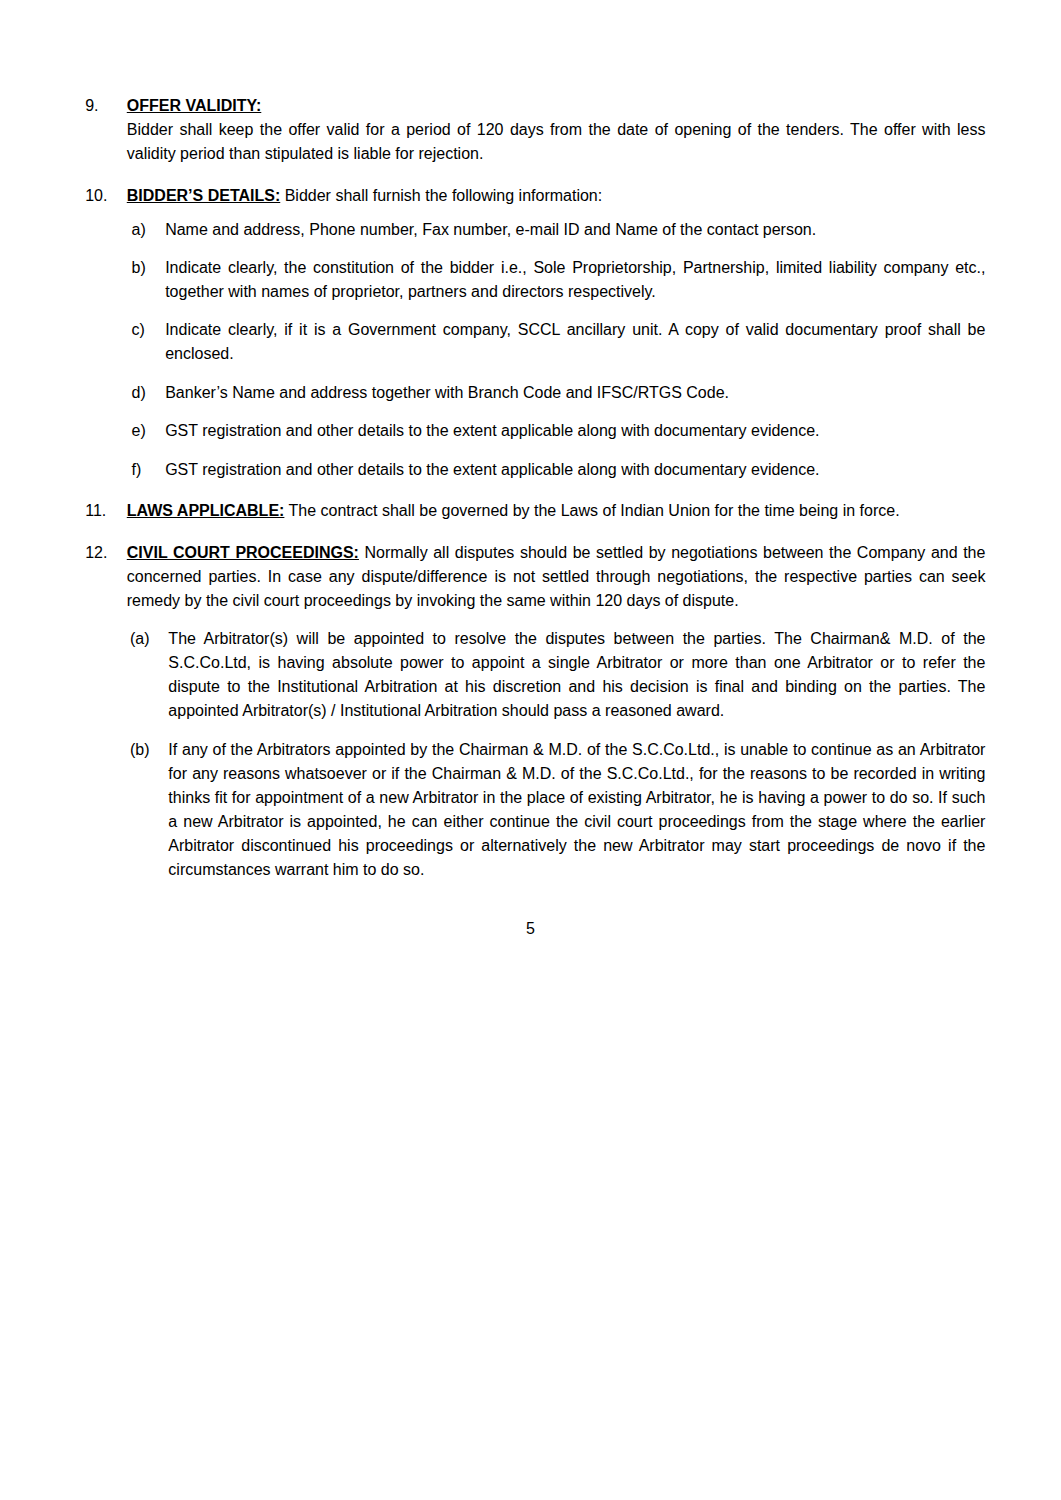OFFER VALIDITY:
Bidder shall keep the offer valid for a period of 120 days from the date of opening of the tenders. The offer with less validity period than stipulated is liable for rejection.
BIDDER’S DETAILS: Bidder shall furnish the following information:
Name and address, Phone number, Fax number, e-mail ID and Name of the contact person.
Indicate clearly, the constitution of the bidder i.e., Sole Proprietorship, Partnership, limited liability company etc., together with names of proprietor, partners and directors respectively.
Indicate clearly, if it is a Government company, SCCL ancillary unit. A copy of valid documentary proof shall be enclosed.
Banker’s Name and address together with Branch Code and IFSC/RTGS Code.
GST registration and other details to the extent applicable along with documentary evidence.
GST registration and other details to the extent applicable along with documentary evidence.
LAWS APPLICABLE: The contract shall be governed by the Laws of Indian Union for the time being in force.
CIVIL COURT PROCEEDINGS: Normally all disputes should be settled by negotiations between the Company and the concerned parties. In case any dispute/difference is not settled through negotiations, the respective parties can seek remedy by the civil court proceedings by invoking the same within 120 days of dispute.
The Arbitrator(s) will be appointed to resolve the disputes between the parties. The Chairman& M.D. of the S.C.Co.Ltd, is having absolute power to appoint a single Arbitrator or more than one Arbitrator or to refer the dispute to the Institutional Arbitration at his discretion and his decision is final and binding on the parties. The appointed Arbitrator(s) / Institutional Arbitration should pass a reasoned award.
If any of the Arbitrators appointed by the Chairman & M.D. of the S.C.Co.Ltd., is unable to continue as an Arbitrator for any reasons whatsoever or if the Chairman & M.D. of the S.C.Co.Ltd., for the reasons to be recorded in writing thinks fit for appointment of a new Arbitrator in the place of existing Arbitrator, he is having a power to do so. If such a new Arbitrator is appointed, he can either continue the civil court proceedings from the stage where the earlier Arbitrator discontinued his proceedings or alternatively the new Arbitrator may start proceedings de novo if the circumstances warrant him to do so.
5